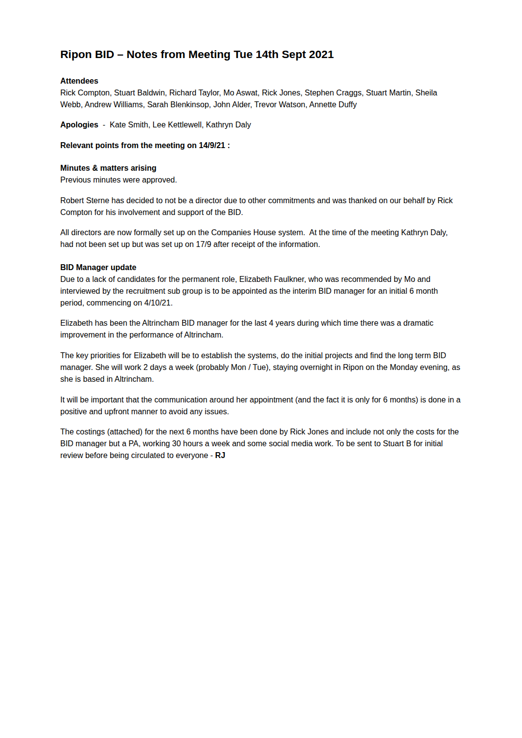Ripon BID – Notes from Meeting Tue 14th Sept 2021
Attendees
Rick Compton, Stuart Baldwin, Richard Taylor, Mo Aswat, Rick Jones, Stephen Craggs, Stuart Martin, Sheila Webb, Andrew Williams, Sarah Blenkinsop, John Alder, Trevor Watson, Annette Duffy
Apologies - Kate Smith, Lee Kettlewell, Kathryn Daly
Relevant points from the meeting on 14/9/21 :
Minutes & matters arising
Previous minutes were approved.
Robert Sterne has decided to not be a director due to other commitments and was thanked on our behalf by Rick Compton for his involvement and support of the BID.
All directors are now formally set up on the Companies House system. At the time of the meeting Kathryn Daly, had not been set up but was set up on 17/9 after receipt of the information.
BID Manager update
Due to a lack of candidates for the permanent role, Elizabeth Faulkner, who was recommended by Mo and interviewed by the recruitment sub group is to be appointed as the interim BID manager for an initial 6 month period, commencing on 4/10/21.
Elizabeth has been the Altrincham BID manager for the last 4 years during which time there was a dramatic improvement in the performance of Altrincham.
The key priorities for Elizabeth will be to establish the systems, do the initial projects and find the long term BID manager. She will work 2 days a week (probably Mon / Tue), staying overnight in Ripon on the Monday evening, as she is based in Altrincham.
It will be important that the communication around her appointment (and the fact it is only for 6 months) is done in a positive and upfront manner to avoid any issues.
The costings (attached) for the next 6 months have been done by Rick Jones and include not only the costs for the BID manager but a PA, working 30 hours a week and some social media work. To be sent to Stuart B for initial review before being circulated to everyone - RJ